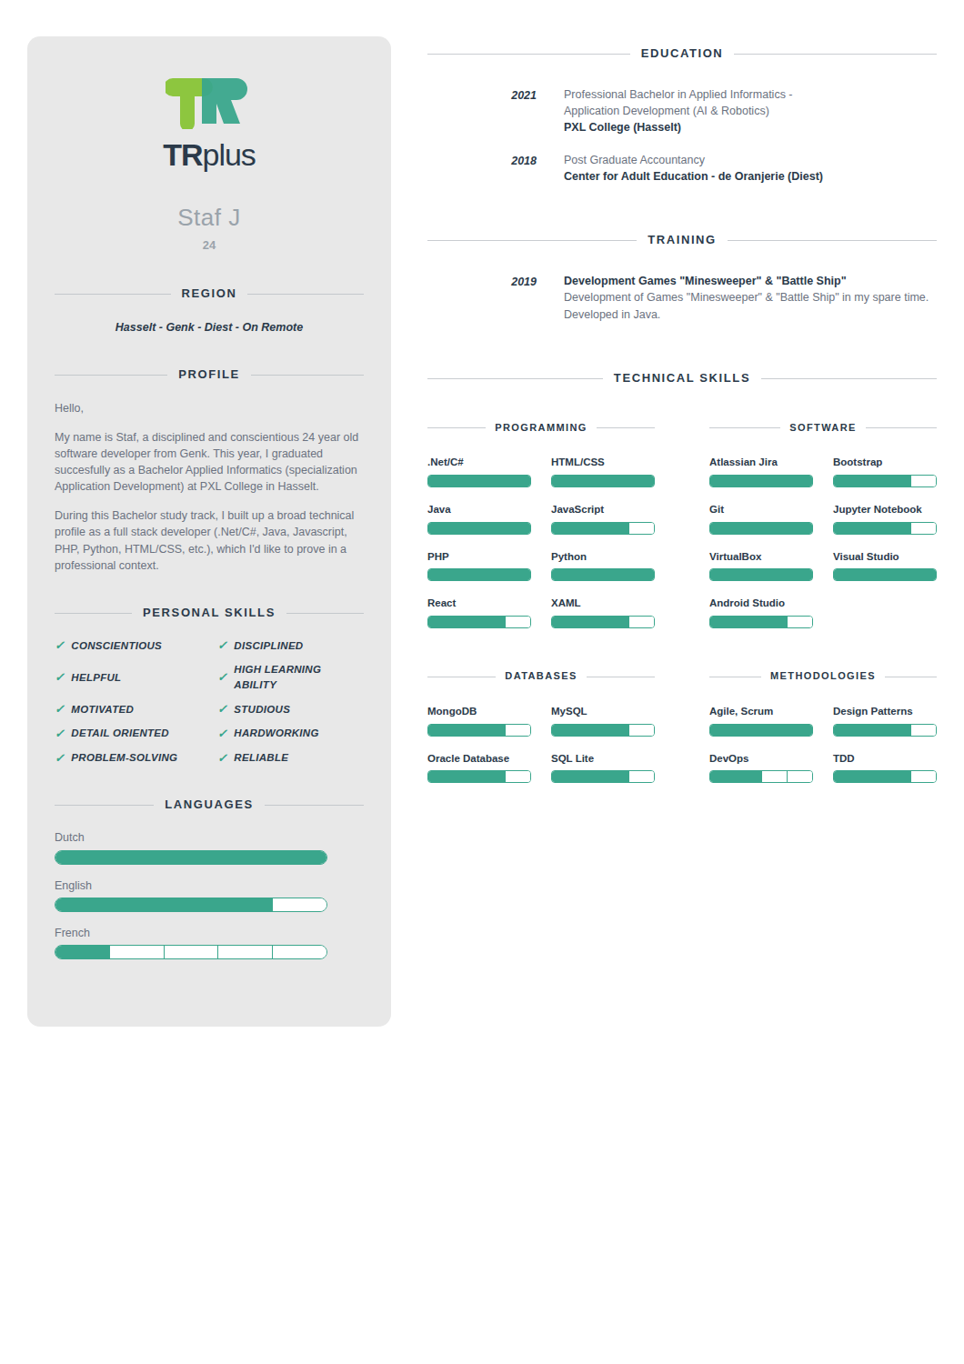TRplus
Staf J
24
Region
Hasselt - Genk - Diest - On Remote
Profile
Hello,
My name is Staf, a disciplined and conscientious 24 year old software developer from Genk. This year, I graduated succesfully as a Bachelor Applied Informatics (specialization Application Development) at PXL College in Hasselt.
During this Bachelor study track, I built up a broad technical profile as a full stack developer (.Net/C#, Java, Javascript, PHP, Python, HTML/CSS, etc.), which I'd like to prove in a professional context.
Personal Skills
✓Conscientious
✓Disciplined
✓Helpful
✓High Learning Ability
✓Motivated
✓Studious
✓Detail Oriented
✓Hardworking
✓Problem-Solving
✓Reliable
Languages
Dutch
English
French
Education
2021
Professional Bachelor in Applied Informatics -
Application Development (AI & Robotics)
PXL College (Hasselt)
2018
Post Graduate Accountancy
Center for Adult Education - de Oranjerie (Diest)
Training
2019
Development Games "Minesweeper" & "Battle Ship" Development of Games "Minesweeper" & "Battle Ship" in my spare time. Developed in Java.
Technical Skills
Programming
.Net/C#
HTML/CSS
Java
JavaScript
PHP
Python
React
XAML
Software
Atlassian Jira
Bootstrap
Git
Jupyter Notebook
VirtualBox
Visual Studio
Android Studio
Databases
MongoDB
MySQL
Oracle Database
SQL Lite
Methodologies
Agile, Scrum
Design Patterns
DevOps
TDD